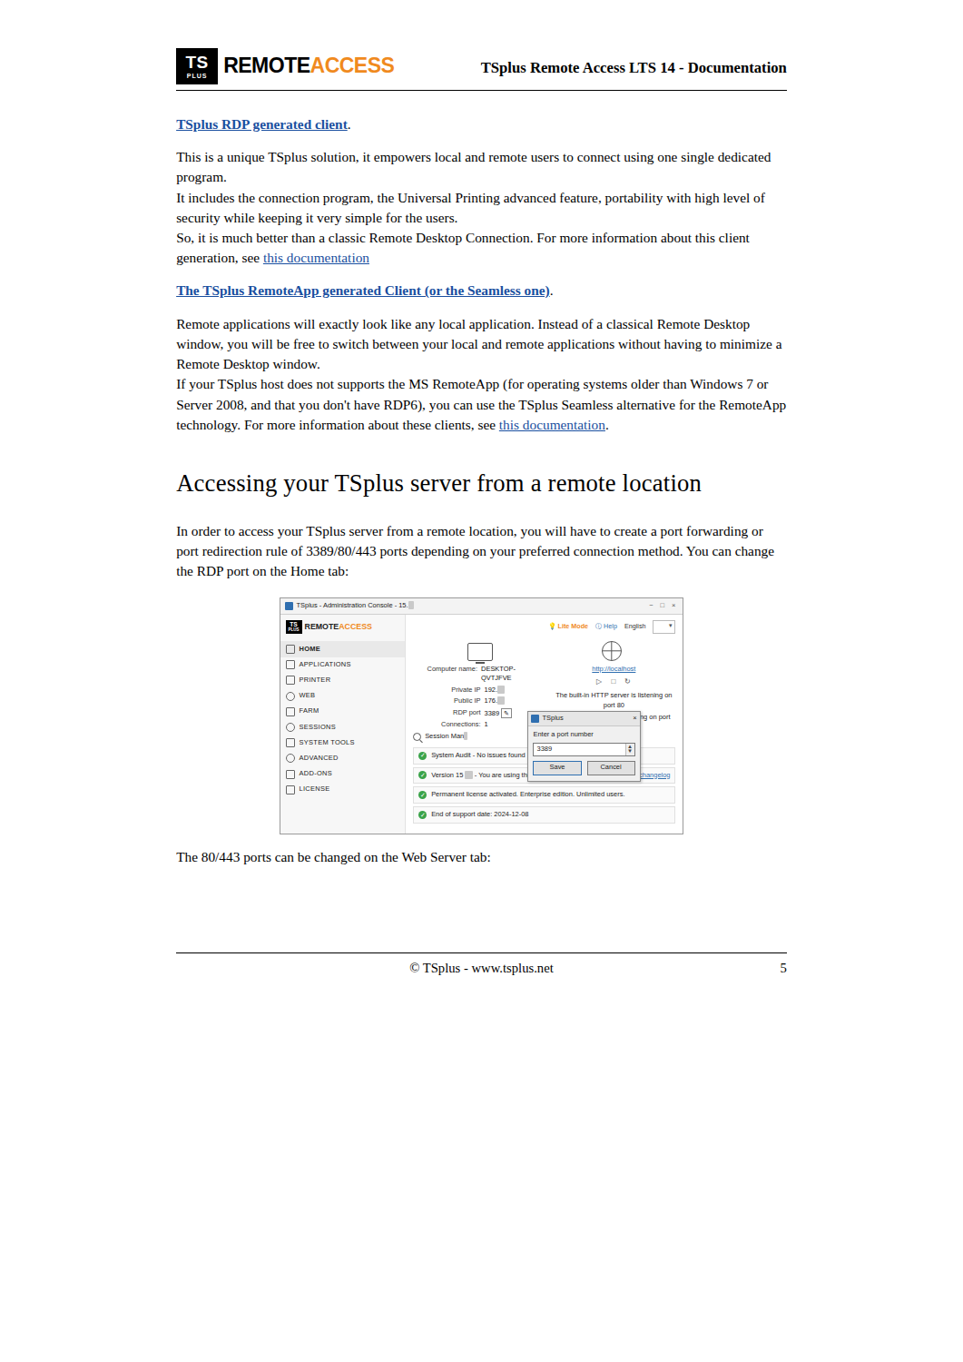TS PLUS REMOTE ACCESS
TSplus Remote Access LTS 14 - Documentation
TSplus RDP generated client.
This is a unique TSplus solution, it empowers local and remote users to connect using one single dedicated program.
It includes the connection program, the Universal Printing advanced feature, portability with high level of security while keeping it very simple for the users.
So, it is much better than a classic Remote Desktop Connection. For more information about this client generation, see this documentation
The TSplus RemoteApp generated Client (or the Seamless one).
Remote applications will exactly look like any local application. Instead of a classical Remote Desktop window, you will be free to switch between your local and remote applications without having to minimize a Remote Desktop window.
If your TSplus host does not supports the MS RemoteApp (for operating systems older than Windows 7 or Server 2008, and that you don't have RDP6), you can use the TSplus Seamless alternative for the RemoteApp technology. For more information about these clients, see this documentation.
Accessing your TSplus server from a remote location
In order to access your TSplus server from a remote location, you will have to create a port forwarding or port redirection rule of 3389/80/443 ports depending on your preferred connection method. You can change the RDP port on the Home tab:
TSplus - Administration Console - 15.
− □ ×
TSPLUS REMOTEACCESS
HOME
APPLICATIONS
PRINTER
WEB
FARM
SESSIONS
SYSTEM TOOLS
ADVANCED
ADD-ONS
LICENSE
💡 Lite Mode ⓘ Help English
Computer name: DESKTOP-QVTJFVE
Private IP 192.
Public IP 176.
RDP port 3389 ✎
Connections: 1
Session Man
http://localhost
▷□↻
The built-in HTTP server is listening on port 80
The HTTPS server is listening on port 443
TSplus ×
Enter a port number
3389 ▲▼
Save Cancel
✓System Audit - No issues found
✓Version 15 - You are using the latest versionⓘRead changelog
✓Permanent license activated. Enterprise edition. Unlimited users.
✓End of support date: 2024-12-08
The 80/443 ports can be changed on the Web Server tab:
© TSplus - www.tsplus.net
5